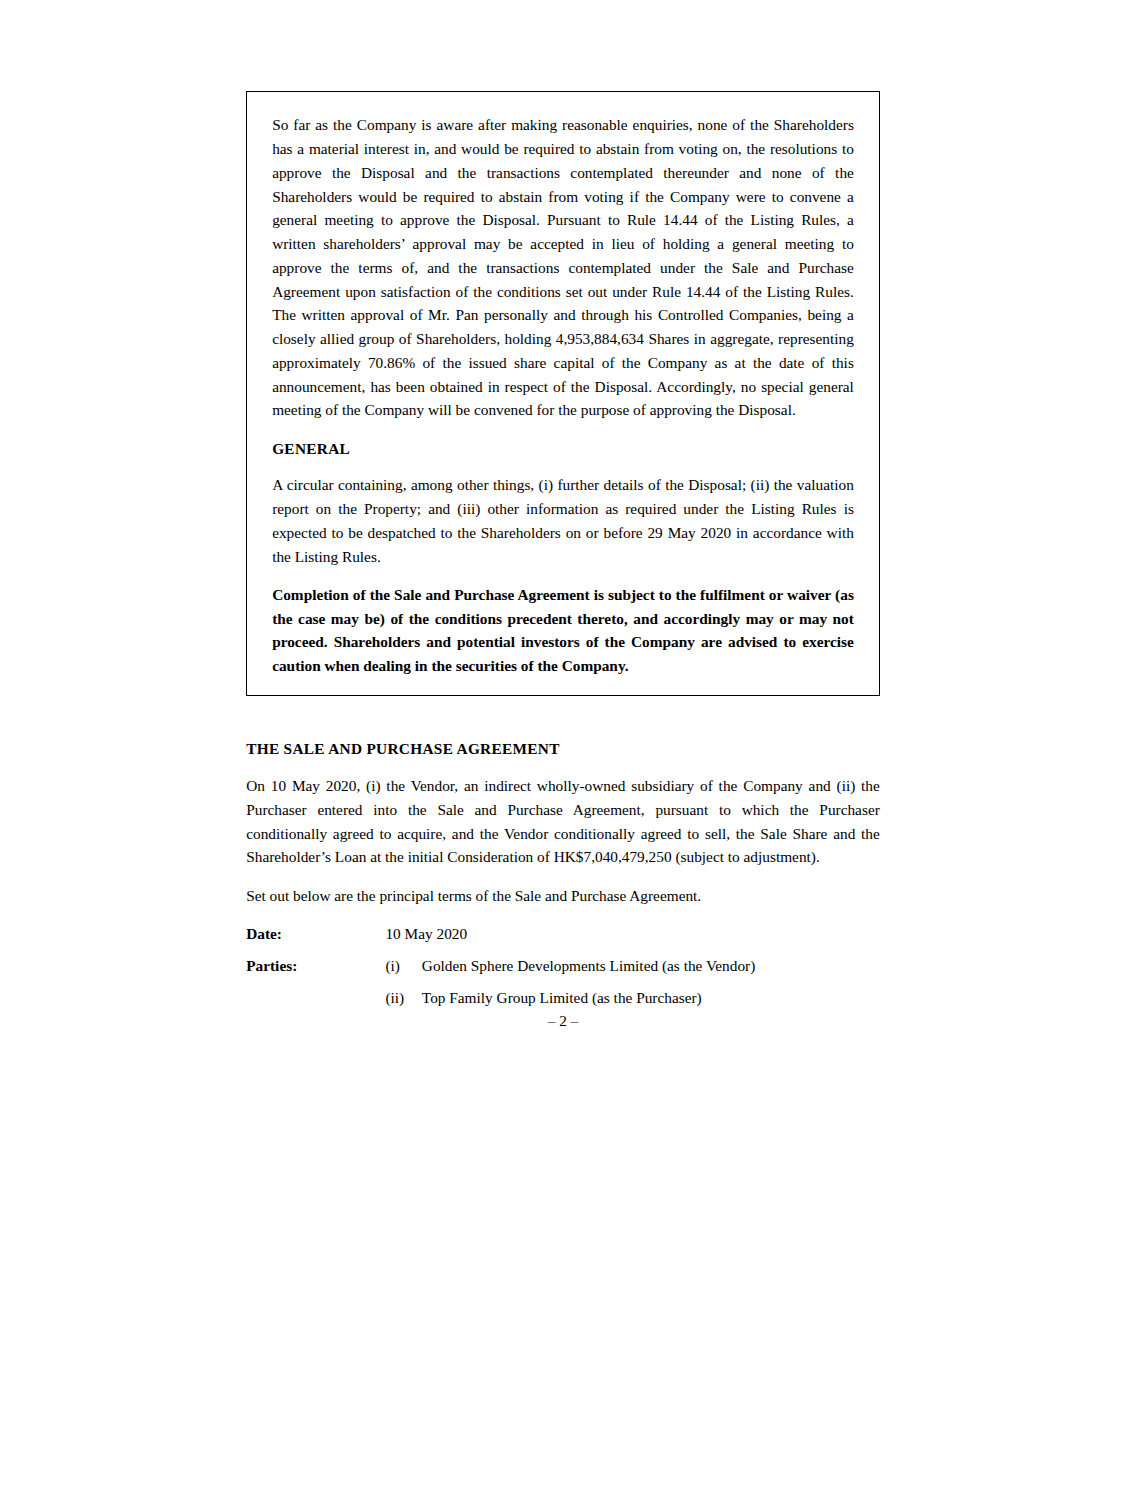So far as the Company is aware after making reasonable enquiries, none of the Shareholders has a material interest in, and would be required to abstain from voting on, the resolutions to approve the Disposal and the transactions contemplated thereunder and none of the Shareholders would be required to abstain from voting if the Company were to convene a general meeting to approve the Disposal. Pursuant to Rule 14.44 of the Listing Rules, a written shareholders’ approval may be accepted in lieu of holding a general meeting to approve the terms of, and the transactions contemplated under the Sale and Purchase Agreement upon satisfaction of the conditions set out under Rule 14.44 of the Listing Rules. The written approval of Mr. Pan personally and through his Controlled Companies, being a closely allied group of Shareholders, holding 4,953,884,634 Shares in aggregate, representing approximately 70.86% of the issued share capital of the Company as at the date of this announcement, has been obtained in respect of the Disposal. Accordingly, no special general meeting of the Company will be convened for the purpose of approving the Disposal.
GENERAL
A circular containing, among other things, (i) further details of the Disposal; (ii) the valuation report on the Property; and (iii) other information as required under the Listing Rules is expected to be despatched to the Shareholders on or before 29 May 2020 in accordance with the Listing Rules.
Completion of the Sale and Purchase Agreement is subject to the fulfilment or waiver (as the case may be) of the conditions precedent thereto, and accordingly may or may not proceed. Shareholders and potential investors of the Company are advised to exercise caution when dealing in the securities of the Company.
THE SALE AND PURCHASE AGREEMENT
On 10 May 2020, (i) the Vendor, an indirect wholly-owned subsidiary of the Company and (ii) the Purchaser entered into the Sale and Purchase Agreement, pursuant to which the Purchaser conditionally agreed to acquire, and the Vendor conditionally agreed to sell, the Sale Share and the Shareholder’s Loan at the initial Consideration of HK$7,040,479,250 (subject to adjustment).
Set out below are the principal terms of the Sale and Purchase Agreement.
| Date: | 10 May 2020 |
| Parties: | (i) Golden Sphere Developments Limited (as the Vendor) |
| | (ii) Top Family Group Limited (as the Purchaser) |
– 2 –